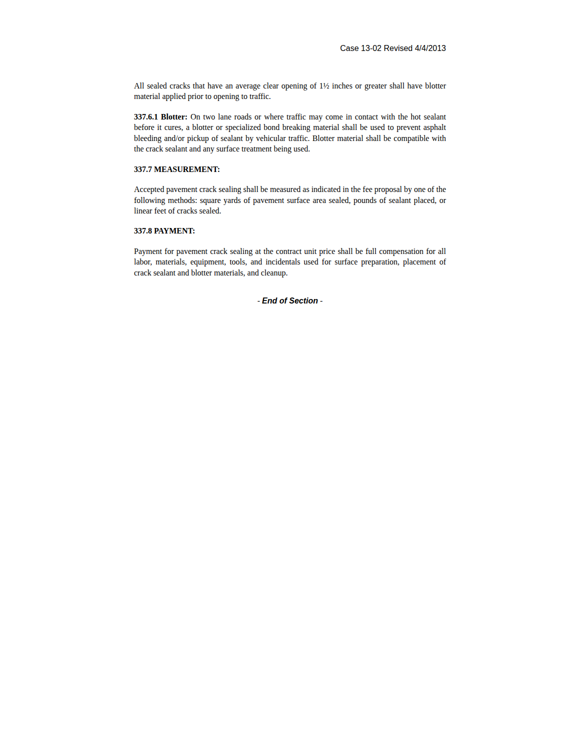Case 13-02 Revised 4/4/2013
All sealed cracks that have an average clear opening of 1½ inches or greater shall have blotter material applied prior to opening to traffic.
337.6.1 Blotter: On two lane roads or where traffic may come in contact with the hot sealant before it cures, a blotter or specialized bond breaking material shall be used to prevent asphalt bleeding and/or pickup of sealant by vehicular traffic. Blotter material shall be compatible with the crack sealant and any surface treatment being used.
337.7 MEASUREMENT:
Accepted pavement crack sealing shall be measured as indicated in the fee proposal by one of the following methods: square yards of pavement surface area sealed, pounds of sealant placed, or linear feet of cracks sealed.
337.8 PAYMENT:
Payment for pavement crack sealing at the contract unit price shall be full compensation for all labor, materials, equipment, tools, and incidentals used for surface preparation, placement of crack sealant and blotter materials, and cleanup.
- End of Section -